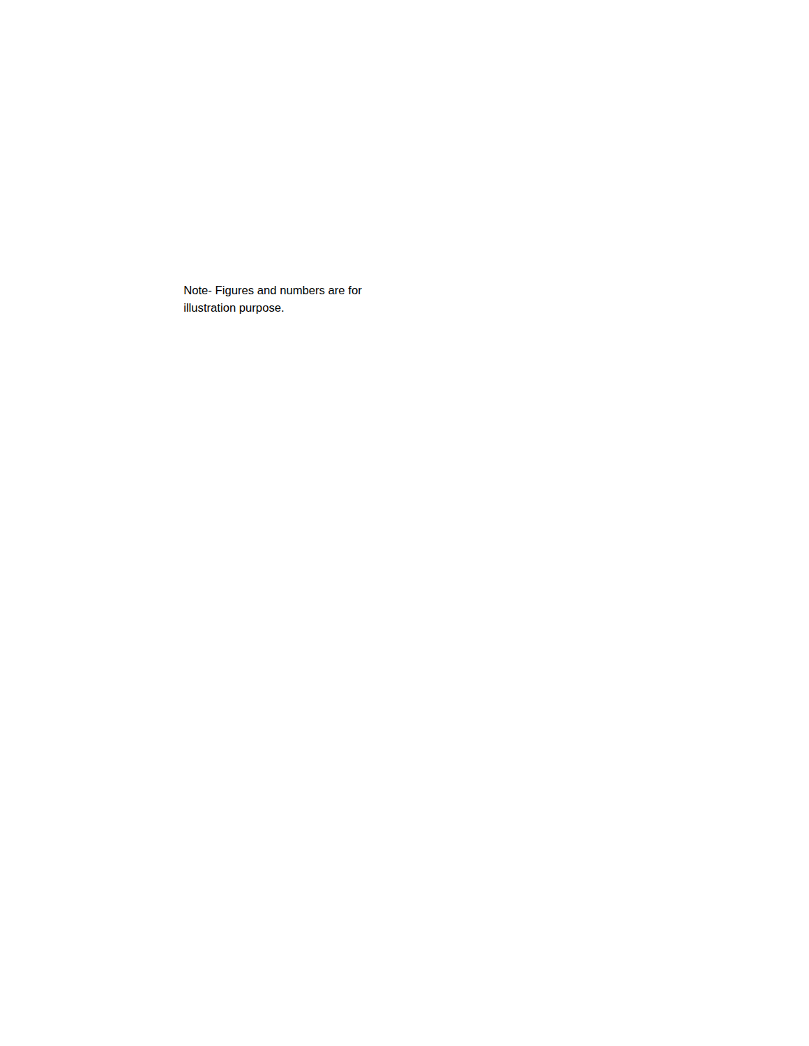Note- Figures and numbers are for illustration purpose.